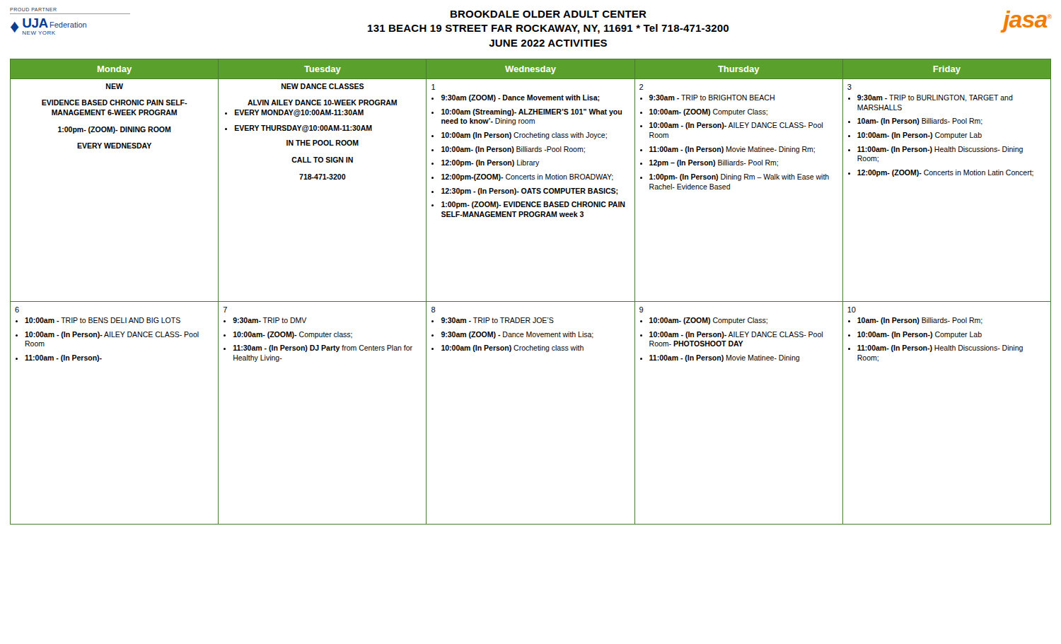PROUD PARTNER
♦ UJA Federation
NEW YORK
BROOKDALE OLDER ADULT CENTER
131 BEACH 19 STREET FAR ROCKAWAY, NY, 11691 * Tel 718-471-3200
JUNE 2022 ACTIVITIES
jasa®
| Monday | Tuesday | Wednesday | Thursday | Friday |
| --- | --- | --- | --- | --- |
| NEW EVIDENCE BASED CHRONIC PAIN SELF-MANAGEMENT 6-WEEK PROGRAM 1:00pm- (ZOOM)- DINING ROOM EVERY WEDNESDAY | NEW DANCE CLASSES ALVIN AILEY DANCE 10-WEEK PROGRAM EVERY MONDAY@10:00AM-11:30AM EVERY THURSDAY@10:00AM-11:30AM IN THE POOL ROOM CALL TO SIGN IN 718-471-3200 | 1 9:30am (ZOOM) - Dance Movement with Lisa; 10:00am (Streaming)- ALZHEIMER’S 101” What you need to know’- Dining room 10:00am (In Person) Crocheting class with Joyce; 10:00am- (In Person) Billiards -Pool Room; 12:00pm- (In Person) Library 12:00pm-(ZOOM)- Concerts in Motion BROADWAY; 12:30pm - (In Person)- OATS COMPUTER BASICS; 1:00pm- (ZOOM)- EVIDENCE BASED CHRONIC PAIN SELF-MANAGEMENT PROGRAM week 3 | 2 9:30am - TRIP to BRIGHTON BEACH 10:00am- (ZOOM) Computer Class; 10:00am - (In Person)- AILEY DANCE CLASS- Pool Room 11:00am - (In Person) Movie Matinee- Dining Rm; 12pm – (In Person) Billiards- Pool Rm; 1:00pm- (In Person) Dining Rm – Walk with Ease with Rachel- Evidence Based | 3 9:30am - TRIP to BURLINGTON, TARGET and MARSHALLS 10am- (In Person) Billiards- Pool Rm; 10:00am- (In Person-) Computer Lab 11:00am- (In Person-) Health Discussions- Dining Room; 12:00pm- (ZOOM)- Concerts in Motion Latin Concert; |
| 6 10:00am - TRIP to BENS DELI AND BIG LOTS 10:00am - (In Person)- AILEY DANCE CLASS- Pool Room 11:00am - (In Person)- | 7 9:30am- TRIP to DMV 10:00am- (ZOOM)- Computer class; 11:30am - (In Person) DJ Party from Centers Plan for Healthy Living- | 8 9:30am - TRIP to TRADER JOE’S 9:30am (ZOOM) - Dance Movement with Lisa; 10:00am (In Person) Crocheting class with | 9 10:00am- (ZOOM) Computer Class; 10:00am - (In Person)- AILEY DANCE CLASS- Pool Room- PHOTOSHOOT DAY 11:00am - (In Person) Movie Matinee- Dining | 10 10am- (In Person) Billiards- Pool Rm; 10:00am- (In Person-) Computer Lab 11:00am- (In Person-) Health Discussions- Dining Room; |